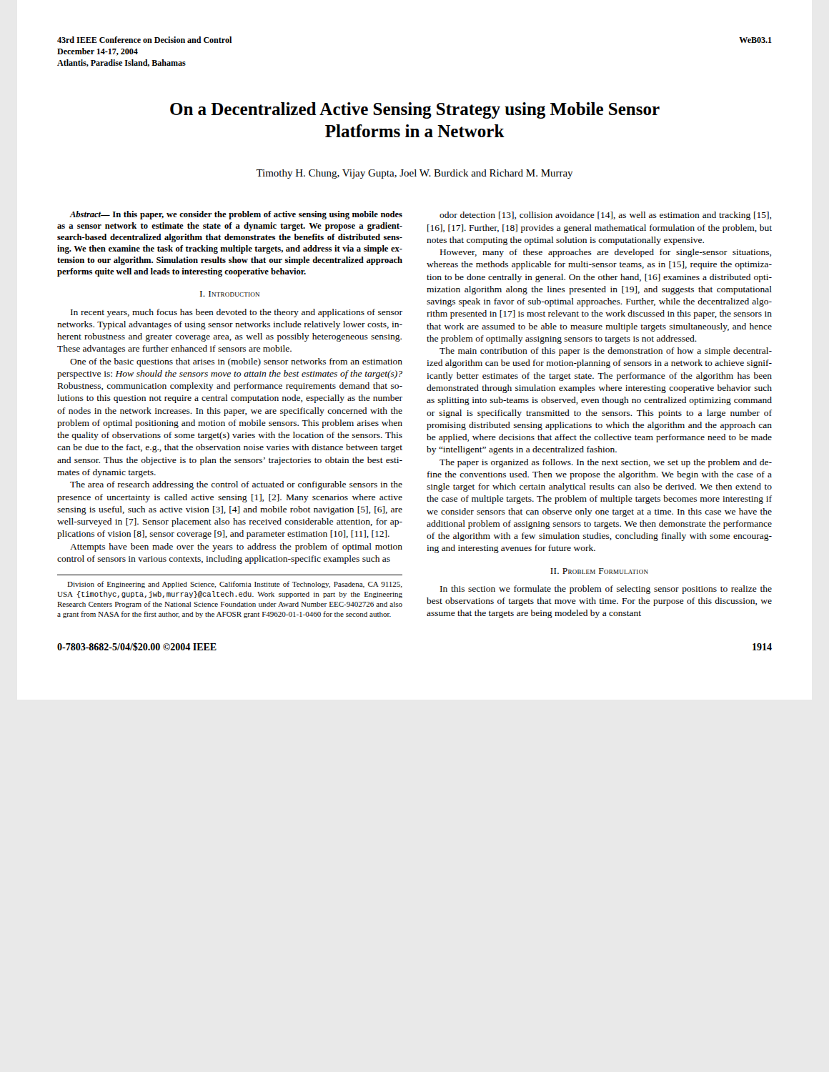43rd IEEE Conference on Decision and Control
December 14-17, 2004
Atlantis, Paradise Island, Bahamas
WeB03.1
On a Decentralized Active Sensing Strategy using Mobile Sensor
Platforms in a Network
Timothy H. Chung, Vijay Gupta, Joel W. Burdick and Richard M. Murray
Abstract— In this paper, we consider the problem of active sensing using mobile nodes as a sensor network to estimate the state of a dynamic target. We propose a gradient-search-based decentralized algorithm that demonstrates the benefits of distributed sensing. We then examine the task of tracking multiple targets, and address it via a simple extension to our algorithm. Simulation results show that our simple decentralized approach performs quite well and leads to interesting cooperative behavior.
I. Introduction
In recent years, much focus has been devoted to the theory and applications of sensor networks. Typical advantages of using sensor networks include relatively lower costs, inherent robustness and greater coverage area, as well as possibly heterogeneous sensing. These advantages are further enhanced if sensors are mobile.
One of the basic questions that arises in (mobile) sensor networks from an estimation perspective is: How should the sensors move to attain the best estimates of the target(s)? Robustness, communication complexity and performance requirements demand that solutions to this question not require a central computation node, especially as the number of nodes in the network increases. In this paper, we are specifically concerned with the problem of optimal positioning and motion of mobile sensors. This problem arises when the quality of observations of some target(s) varies with the location of the sensors. This can be due to the fact, e.g., that the observation noise varies with distance between target and sensor. Thus the objective is to plan the sensors’ trajectories to obtain the best estimates of dynamic targets.
The area of research addressing the control of actuated or configurable sensors in the presence of uncertainty is called active sensing [1], [2]. Many scenarios where active sensing is useful, such as active vision [3], [4] and mobile robot navigation [5], [6], are well-surveyed in [7]. Sensor placement also has received considerable attention, for applications of vision [8], sensor coverage [9], and parameter estimation [10], [11], [12].
Attempts have been made over the years to address the problem of optimal motion control of sensors in various contexts, including application-specific examples such as
Division of Engineering and Applied Science, California Institute of Technology, Pasadena, CA 91125, USA {timothyc,gupta,jwb,murray}@caltech.edu. Work supported in part by the Engineering Research Centers Program of the National Science Foundation under Award Number EEC-9402726 and also a grant from NASA for the first author, and by the AFOSR grant F49620-01-1-0460 for the second author.
odor detection [13], collision avoidance [14], as well as estimation and tracking [15], [16], [17]. Further, [18] provides a general mathematical formulation of the problem, but notes that computing the optimal solution is computationally expensive.
However, many of these approaches are developed for single-sensor situations, whereas the methods applicable for multi-sensor teams, as in [15], require the optimization to be done centrally in general. On the other hand, [16] examines a distributed optimization algorithm along the lines presented in [19], and suggests that computational savings speak in favor of sub-optimal approaches. Further, while the decentralized algorithm presented in [17] is most relevant to the work discussed in this paper, the sensors in that work are assumed to be able to measure multiple targets simultaneously, and hence the problem of optimally assigning sensors to targets is not addressed.
The main contribution of this paper is the demonstration of how a simple decentralized algorithm can be used for motion-planning of sensors in a network to achieve significantly better estimates of the target state. The performance of the algorithm has been demonstrated through simulation examples where interesting cooperative behavior such as splitting into sub-teams is observed, even though no centralized optimizing command or signal is specifically transmitted to the sensors. This points to a large number of promising distributed sensing applications to which the algorithm and the approach can be applied, where decisions that affect the collective team performance need to be made by “intelligent” agents in a decentralized fashion.
The paper is organized as follows. In the next section, we set up the problem and define the conventions used. Then we propose the algorithm. We begin with the case of a single target for which certain analytical results can also be derived. We then extend to the case of multiple targets. The problem of multiple targets becomes more interesting if we consider sensors that can observe only one target at a time. In this case we have the additional problem of assigning sensors to targets. We then demonstrate the performance of the algorithm with a few simulation studies, concluding finally with some encouraging and interesting avenues for future work.
II. Problem Formulation
In this section we formulate the problem of selecting sensor positions to realize the best observations of targets that move with time. For the purpose of this discussion, we assume that the targets are being modeled by a constant
0-7803-8682-5/04/$20.00 ©2004 IEEE
1914